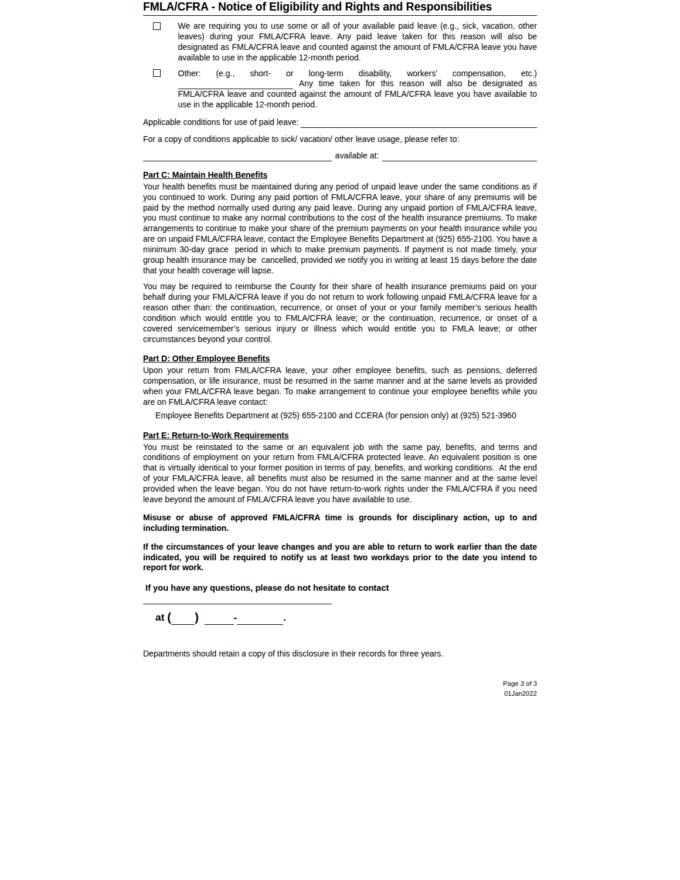FMLA/CFRA - Notice of Eligibility and Rights and Responsibilities
We are requiring you to use some or all of your available paid leave (e.g., sick, vacation, other leaves) during your FMLA/CFRA leave. Any paid leave taken for this reason will also be designated as FMLA/CFRA leave and counted against the amount of FMLA/CFRA leave you have available to use in the applicable 12-month period.
Other: (e.g., short- or long-term disability, workers’ compensation, etc.) Any time taken for this reason will also be designated as FMLA/CFRA leave and counted against the amount of FMLA/CFRA leave you have available to use in the applicable 12-month period.
Applicable conditions for use of paid leave:
For a copy of conditions applicable to sick/ vacation/ other leave usage, please refer to:
available at:
Part C: Maintain Health Benefits
Your health benefits must be maintained during any period of unpaid leave under the same conditions as if you continued to work. During any paid portion of FMLA/CFRA leave, your share of any premiums will be paid by the method normally used during any paid leave. During any unpaid portion of FMLA/CFRA leave, you must continue to make any normal contributions to the cost of the health insurance premiums. To make arrangements to continue to make your share of the premium payments on your health insurance while you are on unpaid FMLA/CFRA leave, contact the Employee Benefits Department at (925) 655-2100. You have a minimum 30-day grace period in which to make premium payments. If payment is not made timely, your group health insurance may be cancelled, provided we notify you in writing at least 15 days before the date that your health coverage will lapse.
You may be required to reimburse the County for their share of health insurance premiums paid on your behalf during your FMLA/CFRA leave if you do not return to work following unpaid FMLA/CFRA leave for a reason other than: the continuation, recurrence, or onset of your or your family member’s serious health condition which would entitle you to FMLA/CFRA leave; or the continuation, recurrence, or onset of a covered servicemember’s serious injury or illness which would entitle you to FMLA leave; or other circumstances beyond your control.
Part D: Other Employee Benefits
Upon your return from FMLA/CFRA leave, your other employee benefits, such as pensions, deferred compensation, or life insurance, must be resumed in the same manner and at the same levels as provided when your FMLA/CFRA leave began. To make arrangement to continue your employee benefits while you are on FMLA/CFRA leave contact:
Employee Benefits Department at (925) 655-2100 and CCERA (for pension only) at (925) 521-3960
Part E: Return-to-Work Requirements
You must be reinstated to the same or an equivalent job with the same pay, benefits, and terms and conditions of employment on your return from FMLA/CFRA protected leave. An equivalent position is one that is virtually identical to your former position in terms of pay, benefits, and working conditions. At the end of your FMLA/CFRA leave, all benefits must also be resumed in the same manner and at the same level provided when the leave began. You do not have return-to-work rights under the FMLA/CFRA if you need leave beyond the amount of FMLA/CFRA leave you have available to use.
Misuse or abuse of approved FMLA/CFRA time is grounds for disciplinary action, up to and including termination.
If the circumstances of your leave changes and you are able to return to work earlier than the date indicated, you will be required to notify us at least two workdays prior to the date you intend to report for work.
If you have any questions, please do not hesitate to contact
at ( ) - .
Departments should retain a copy of this disclosure in their records for three years.
Page 3 of 3
01Jan2022